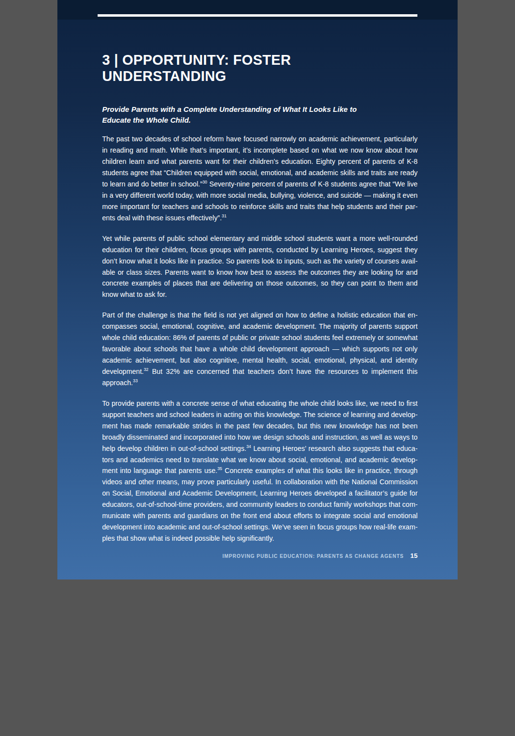3 | OPPORTUNITY: FOSTER UNDERSTANDING
Provide Parents with a Complete Understanding of What It Looks Like to
Educate the Whole Child.
The past two decades of school reform have focused narrowly on academic achievement, particularly in reading and math. While that’s important, it’s incomplete based on what we now know about how children learn and what parents want for their children’s education. Eighty percent of parents of K-8 students agree that “Children equipped with social, emotional, and academic skills and traits are ready to learn and do better in school.”30 Seventy-nine percent of parents of K-8 students agree that “We live in a very different world today, with more social media, bullying, violence, and suicide — making it even more important for teachers and schools to reinforce skills and traits that help students and their parents deal with these issues effectively”.31
Yet while parents of public school elementary and middle school students want a more well-rounded education for their children, focus groups with parents, conducted by Learning Heroes, suggest they don’t know what it looks like in practice. So parents look to inputs, such as the variety of courses available or class sizes. Parents want to know how best to assess the outcomes they are looking for and concrete examples of places that are delivering on those outcomes, so they can point to them and know what to ask for.
Part of the challenge is that the field is not yet aligned on how to define a holistic education that encompasses social, emotional, cognitive, and academic development. The majority of parents support whole child education: 86% of parents of public or private school students feel extremely or somewhat favorable about schools that have a whole child development approach — which supports not only academic achievement, but also cognitive, mental health, social, emotional, physical, and identity development.32 But 32% are concerned that teachers don’t have the resources to implement this approach.33
To provide parents with a concrete sense of what educating the whole child looks like, we need to first support teachers and school leaders in acting on this knowledge. The science of learning and development has made remarkable strides in the past few decades, but this new knowledge has not been broadly disseminated and incorporated into how we design schools and instruction, as well as ways to help develop children in out-of-school settings.34 Learning Heroes’ research also suggests that educators and academics need to translate what we know about social, emotional, and academic development into language that parents use.35 Concrete examples of what this looks like in practice, through videos and other means, may prove particularly useful. In collaboration with the National Commission on Social, Emotional and Academic Development, Learning Heroes developed a facilitator’s guide for educators, out-of-school-time providers, and community leaders to conduct family workshops that communicate with parents and guardians on the front end about efforts to integrate social and emotional development into academic and out-of-school settings. We’ve seen in focus groups how real-life examples that show what is indeed possible help significantly.
IMPROVING PUBLIC EDUCATION: PARENTS AS CHANGE AGENTS 15